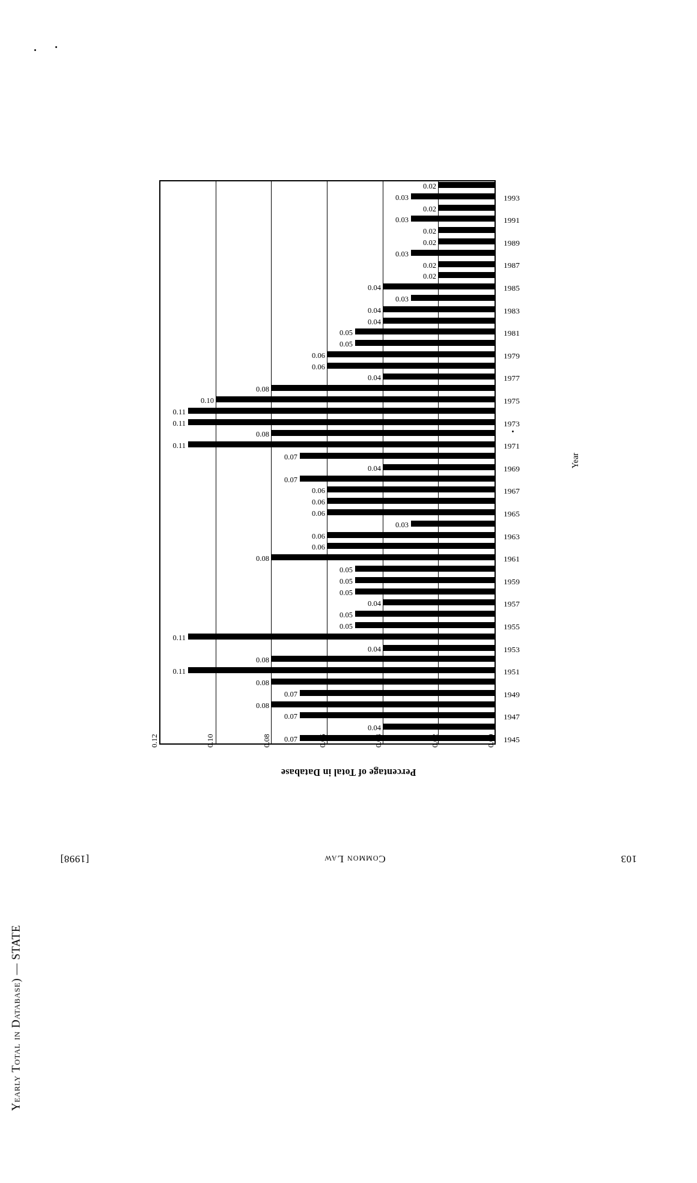103 Common Law [1998]
Chart 8. Number of Common Law Cases Reported Per Year (as a Percentage of Yearly Total in Database) — STATE
Percentage of Total in Database
0.00 0.02 0.04 0.06 0.08 0.10 0.12
Year
1945
1947
1949
1951
1953
1955
1957
1959
1961
1963
1965
1967
1969
1971
1973
1975
1977
1979
1981
1983
1985
1987
1989
1991
1993
0.07
0.04
0.07
0.08
0.07
0.08
0.11
0.08
0.04
0.11
0.05
0.05
0.04
0.05
0.05
0.05
0.08
0.06
0.06
0.03
0.06
0.06
0.06
0.07
0.04
0.07
0.11
0.08
0.11
0.11
0.10
0.08
0.04
0.06
0.06
0.05
0.05
0.04
0.04
0.03
0.04
0.02
0.02
0.03
0.02
0.02
0.03
0.02
0.03
0.02